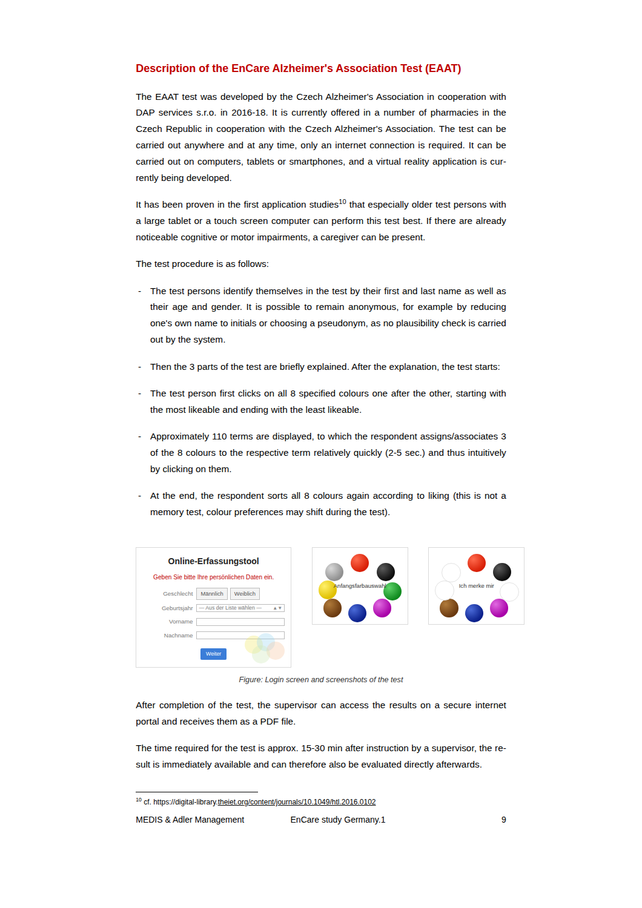Description of the EnCare Alzheimer's Association Test (EAAT)
The EAAT test was developed by the Czech Alzheimer's Association in cooperation with DAP services s.r.o. in 2016-18. It is currently offered in a number of pharmacies in the Czech Republic in cooperation with the Czech Alzheimer's Association. The test can be carried out anywhere and at any time, only an internet connection is required. It can be carried out on computers, tablets or smartphones, and a virtual reality application is currently being developed.
It has been proven in the first application studies10 that especially older test persons with a large tablet or a touch screen computer can perform this test best. If there are already noticeable cognitive or motor impairments, a caregiver can be present.
The test procedure is as follows:
The test persons identify themselves in the test by their first and last name as well as their age and gender. It is possible to remain anonymous, for example by reducing one's own name to initials or choosing a pseudonym, as no plausibility check is carried out by the system.
Then the 3 parts of the test are briefly explained. After the explanation, the test starts:
The test person first clicks on all 8 specified colours one after the other, starting with the most likeable and ending with the least likeable.
Approximately 110 terms are displayed, to which the respondent assigns/associates 3 of the 8 colours to the respective term relatively quickly (2-5 sec.) and thus intuitively by clicking on them.
At the end, the respondent sorts all 8 colours again according to liking (this is not a memory test, colour preferences may shift during the test).
Online-Erfassungstool
Geben Sie bitte Ihre persönlichen Daten ein.
Geschlecht
Männlich
Weiblich
Geburtsjahr
— Aus der Liste wählen —▲▼
Vorname
Nachname
Weiter
Anfangsfarbauswahl
Ich merke mir
Figure: Login screen and screenshots of the test
After completion of the test, the supervisor can access the results on a secure internet portal and receives them as a PDF file.
The time required for the test is approx. 15-30 min after instruction by a supervisor, the result is immediately available and can therefore also be evaluated directly afterwards.
10 cf. https://digital-library.theiet.org/content/journals/10.1049/htl.2016.0102
MEDIS & Adler Management
EnCare study Germany.1
9